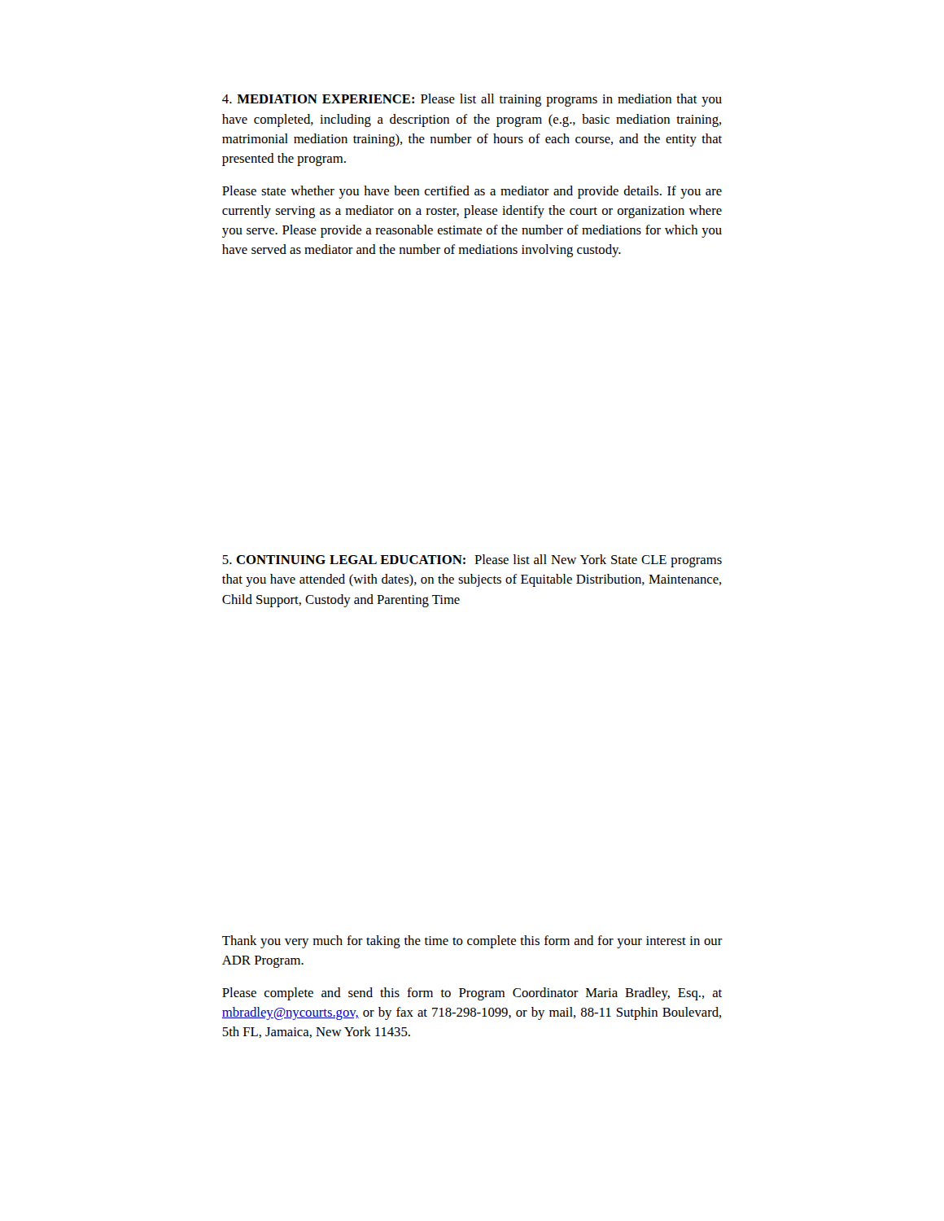4. MEDIATION EXPERIENCE: Please list all training programs in mediation that you have completed, including a description of the program (e.g., basic mediation training, matrimonial mediation training), the number of hours of each course, and the entity that presented the program.
Please state whether you have been certified as a mediator and provide details. If you are currently serving as a mediator on a roster, please identify the court or organization where you serve. Please provide a reasonable estimate of the number of mediations for which you have served as mediator and the number of mediations involving custody.
5. CONTINUING LEGAL EDUCATION: Please list all New York State CLE programs that you have attended (with dates), on the subjects of Equitable Distribution, Maintenance, Child Support, Custody and Parenting Time
Thank you very much for taking the time to complete this form and for your interest in our ADR Program.
Please complete and send this form to Program Coordinator Maria Bradley, Esq., at mbradley@nycourts.gov, or by fax at 718-298-1099, or by mail, 88-11 Sutphin Boulevard, 5th FL, Jamaica, New York 11435.